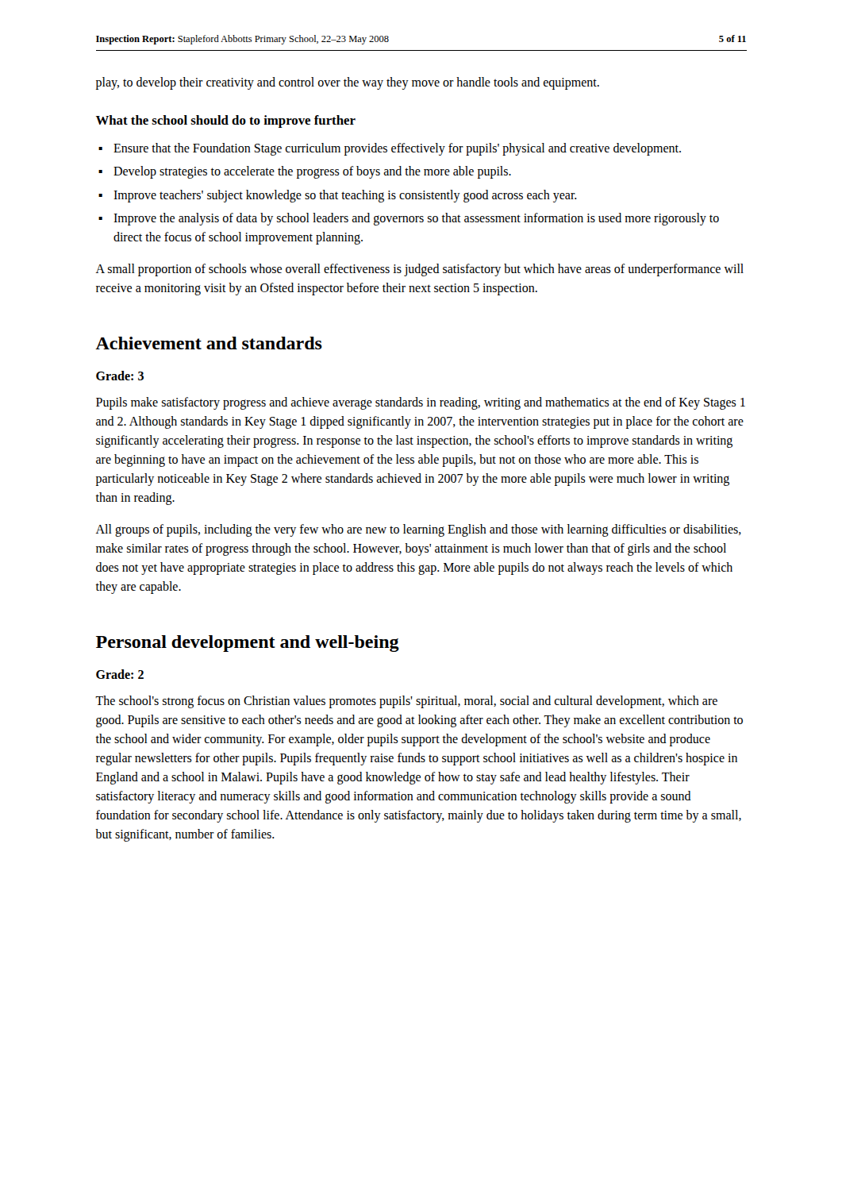Inspection Report: Stapleford Abbotts Primary School, 22–23 May 2008
5 of 11
play, to develop their creativity and control over the way they move or handle tools and equipment.
What the school should do to improve further
Ensure that the Foundation Stage curriculum provides effectively for pupils' physical and creative development.
Develop strategies to accelerate the progress of boys and the more able pupils.
Improve teachers' subject knowledge so that teaching is consistently good across each year.
Improve the analysis of data by school leaders and governors so that assessment information is used more rigorously to direct the focus of school improvement planning.
A small proportion of schools whose overall effectiveness is judged satisfactory but which have areas of underperformance will receive a monitoring visit by an Ofsted inspector before their next section 5 inspection.
Achievement and standards
Grade: 3
Pupils make satisfactory progress and achieve average standards in reading, writing and mathematics at the end of Key Stages 1 and 2. Although standards in Key Stage 1 dipped significantly in 2007, the intervention strategies put in place for the cohort are significantly accelerating their progress. In response to the last inspection, the school's efforts to improve standards in writing are beginning to have an impact on the achievement of the less able pupils, but not on those who are more able. This is particularly noticeable in Key Stage 2 where standards achieved in 2007 by the more able pupils were much lower in writing than in reading.
All groups of pupils, including the very few who are new to learning English and those with learning difficulties or disabilities, make similar rates of progress through the school. However, boys' attainment is much lower than that of girls and the school does not yet have appropriate strategies in place to address this gap. More able pupils do not always reach the levels of which they are capable.
Personal development and well-being
Grade: 2
The school's strong focus on Christian values promotes pupils' spiritual, moral, social and cultural development, which are good. Pupils are sensitive to each other's needs and are good at looking after each other. They make an excellent contribution to the school and wider community. For example, older pupils support the development of the school's website and produce regular newsletters for other pupils. Pupils frequently raise funds to support school initiatives as well as a children's hospice in England and a school in Malawi. Pupils have a good knowledge of how to stay safe and lead healthy lifestyles. Their satisfactory literacy and numeracy skills and good information and communication technology skills provide a sound foundation for secondary school life. Attendance is only satisfactory, mainly due to holidays taken during term time by a small, but significant, number of families.